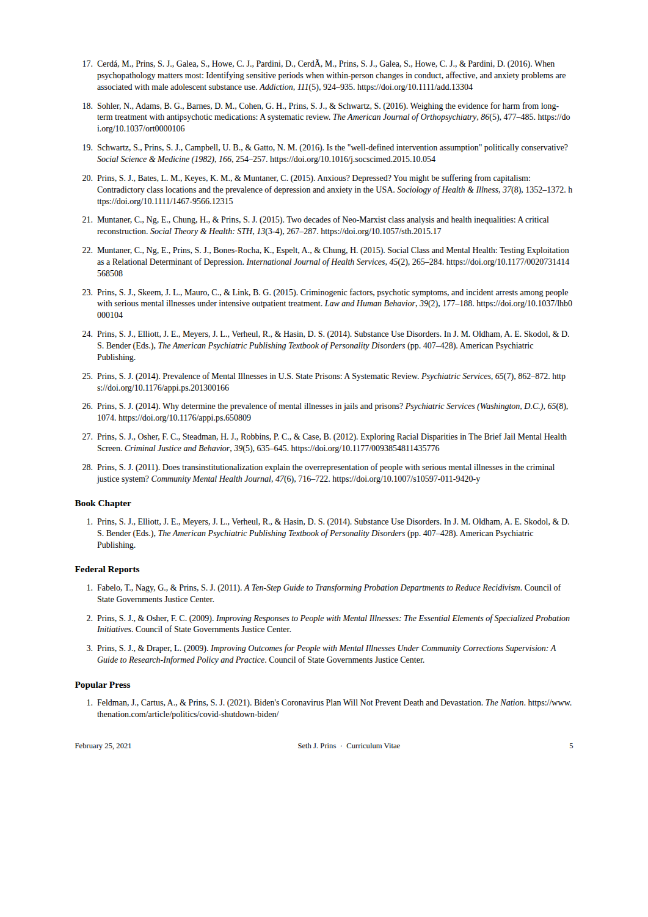Cerdá, M., Prins, S. J., Galea, S., Howe, C. J., Pardini, D., CerdÃ, M., Prins, S. J., Galea, S., Howe, C. J., & Pardini, D. (2016). When psychopathology matters most: Identifying sensitive periods when within-person changes in conduct, affective, and anxiety problems are associated with male adolescent substance use. Addiction, 111(5), 924–935. https://doi.org/10.1111/add.13304
Sohler, N., Adams, B. G., Barnes, D. M., Cohen, G. H., Prins, S. J., & Schwartz, S. (2016). Weighing the evidence for harm from long-term treatment with antipsychotic medications: A systematic review. The American Journal of Orthopsychiatry, 86(5), 477–485. https://doi.org/10.1037/ort0000106
Schwartz, S., Prins, S. J., Campbell, U. B., & Gatto, N. M. (2016). Is the "well-defined intervention assumption" politically conservative? Social Science & Medicine (1982), 166, 254–257. https://doi.org/10.1016/j.socscimed.2015.10.054
Prins, S. J., Bates, L. M., Keyes, K. M., & Muntaner, C. (2015). Anxious? Depressed? You might be suffering from capitalism: Contradictory class locations and the prevalence of depression and anxiety in the USA. Sociology of Health & Illness, 37(8), 1352–1372. https://doi.org/10.1111/1467-9566.12315
Muntaner, C., Ng, E., Chung, H., & Prins, S. J. (2015). Two decades of Neo-Marxist class analysis and health inequalities: A critical reconstruction. Social Theory & Health: STH, 13(3-4), 267–287. https://doi.org/10.1057/sth.2015.17
Muntaner, C., Ng, E., Prins, S. J., Bones-Rocha, K., Espelt, A., & Chung, H. (2015). Social Class and Mental Health: Testing Exploitation as a Relational Determinant of Depression. International Journal of Health Services, 45(2), 265–284. https://doi.org/10.1177/0020731414568508
Prins, S. J., Skeem, J. L., Mauro, C., & Link, B. G. (2015). Criminogenic factors, psychotic symptoms, and incident arrests among people with serious mental illnesses under intensive outpatient treatment. Law and Human Behavior, 39(2), 177–188. https://doi.org/10.1037/lhb0000104
Prins, S. J., Elliott, J. E., Meyers, J. L., Verheul, R., & Hasin, D. S. (2014). Substance Use Disorders. In J. M. Oldham, A. E. Skodol, & D. S. Bender (Eds.), The American Psychiatric Publishing Textbook of Personality Disorders (pp. 407–428). American Psychiatric Publishing.
Prins, S. J. (2014). Prevalence of Mental Illnesses in U.S. State Prisons: A Systematic Review. Psychiatric Services, 65(7), 862–872. https://doi.org/10.1176/appi.ps.201300166
Prins, S. J. (2014). Why determine the prevalence of mental illnesses in jails and prisons? Psychiatric Services (Washington, D.C.), 65(8), 1074. https://doi.org/10.1176/appi.ps.650809
Prins, S. J., Osher, F. C., Steadman, H. J., Robbins, P. C., & Case, B. (2012). Exploring Racial Disparities in The Brief Jail Mental Health Screen. Criminal Justice and Behavior, 39(5), 635–645. https://doi.org/10.1177/0093854811435776
Prins, S. J. (2011). Does transinstitutionalization explain the overrepresentation of people with serious mental illnesses in the criminal justice system? Community Mental Health Journal, 47(6), 716–722. https://doi.org/10.1007/s10597-011-9420-y
Book Chapter
Prins, S. J., Elliott, J. E., Meyers, J. L., Verheul, R., & Hasin, D. S. (2014). Substance Use Disorders. In J. M. Oldham, A. E. Skodol, & D. S. Bender (Eds.), The American Psychiatric Publishing Textbook of Personality Disorders (pp. 407–428). American Psychiatric Publishing.
Federal Reports
Fabelo, T., Nagy, G., & Prins, S. J. (2011). A Ten-Step Guide to Transforming Probation Departments to Reduce Recidivism. Council of State Governments Justice Center.
Prins, S. J., & Osher, F. C. (2009). Improving Responses to People with Mental Illnesses: The Essential Elements of Specialized Probation Initiatives. Council of State Governments Justice Center.
Prins, S. J., & Draper, L. (2009). Improving Outcomes for People with Mental Illnesses Under Community Corrections Supervision: A Guide to Research-Informed Policy and Practice. Council of State Governments Justice Center.
Popular Press
Feldman, J., Cartus, A., & Prins, S. J. (2021). Biden's Coronavirus Plan Will Not Prevent Death and Devastation. The Nation. https://www.thenation.com/article/politics/covid-shutdown-biden/
February 25, 2021
Seth J. Prins · Curriculum Vitae
5